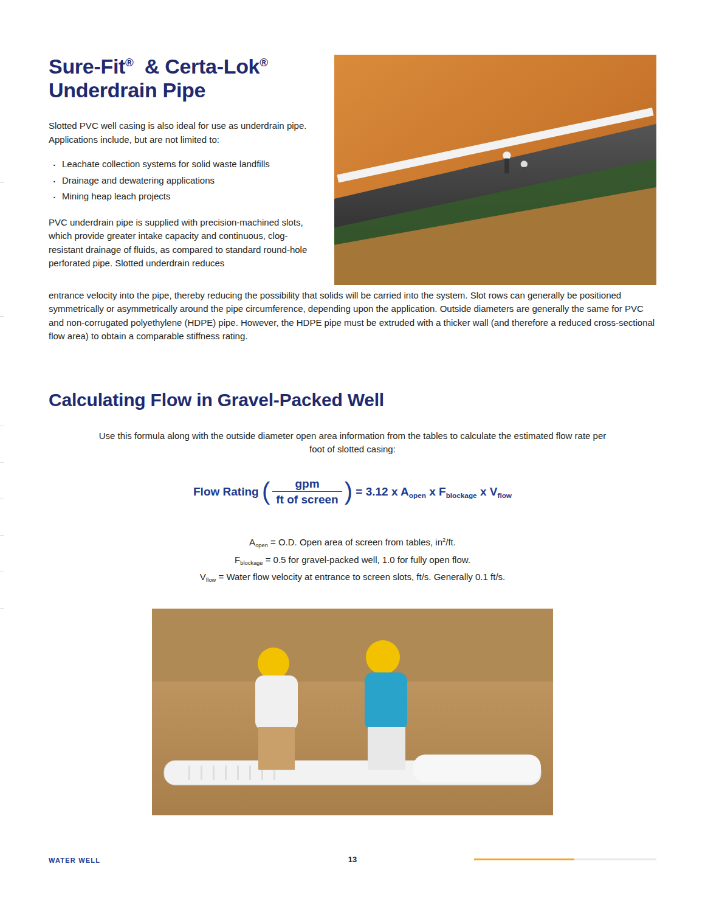Sure-Fit® & Certa-Lok®
Underdrain Pipe
Slotted PVC well casing is also ideal for use as underdrain pipe. Applications include, but are not limited to:
Leachate collection systems for solid waste landfills
Drainage and dewatering applications
Mining heap leach projects
PVC underdrain pipe is supplied with precision-machined slots, which provide greater intake capacity and continuous, clog-resistant drainage of fluids, as compared to standard round-hole perforated pipe. Slotted underdrain reduces
entrance velocity into the pipe, thereby reducing the possibility that solids will be carried into the system. Slot rows can generally be positioned symmetrically or asymmetrically around the pipe circumference, depending upon the application. Outside diameters are generally the same for PVC and non-corrugated polyethylene (HDPE) pipe. However, the HDPE pipe must be extruded with a thicker wall (and therefore a reduced cross-sectional flow area) to obtain a comparable stiffness rating.
Calculating Flow in Gravel-Packed Well
Use this formula along with the outside diameter open area information from the tables to calculate the estimated flow rate per foot of slotted casing:
Flow Rating (gpm ft of screen) = 3.12 x Aopen x Fblockage x Vflow
Aopen = O.D. Open area of screen from tables, in2/ft.
Fblockage = 0.5 for gravel-packed well, 1.0 for fully open flow.
Vflow = Water flow velocity at entrance to screen slots, ft/s. Generally 0.1 ft/s.
WATER WELL
13